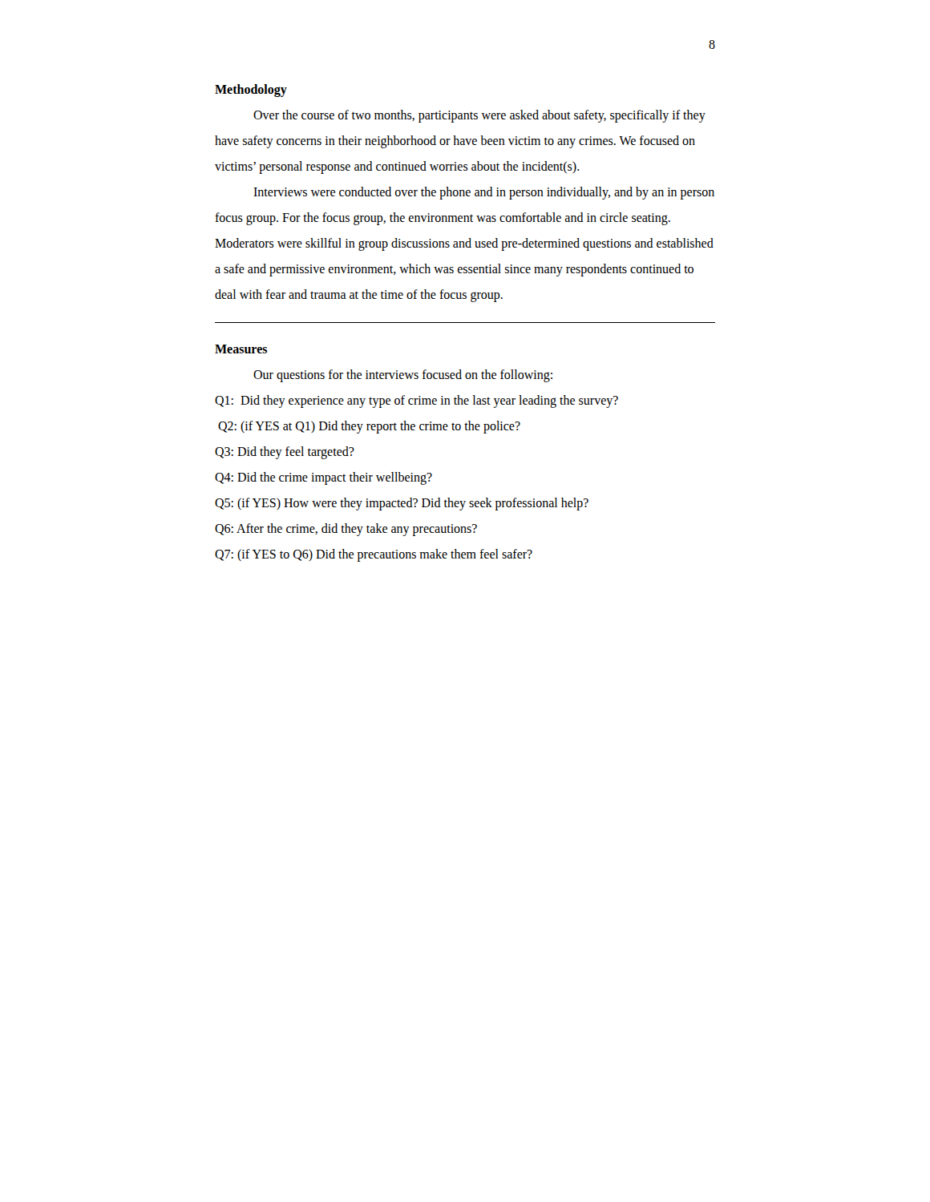8
Methodology
Over the course of two months, participants were asked about safety, specifically if they have safety concerns in their neighborhood or have been victim to any crimes. We focused on victims’ personal response and continued worries about the incident(s).
Interviews were conducted over the phone and in person individually, and by an in person focus group. For the focus group, the environment was comfortable and in circle seating. Moderators were skillful in group discussions and used pre-determined questions and established a safe and permissive environment, which was essential since many respondents continued to deal with fear and trauma at the time of the focus group.
Measures
Our questions for the interviews focused on the following:
Q1: Did they experience any type of crime in the last year leading the survey?
Q2: (if YES at Q1) Did they report the crime to the police?
Q3: Did they feel targeted?
Q4: Did the crime impact their wellbeing?
Q5: (if YES) How were they impacted? Did they seek professional help?
Q6: After the crime, did they take any precautions?
Q7: (if YES to Q6) Did the precautions make them feel safer?